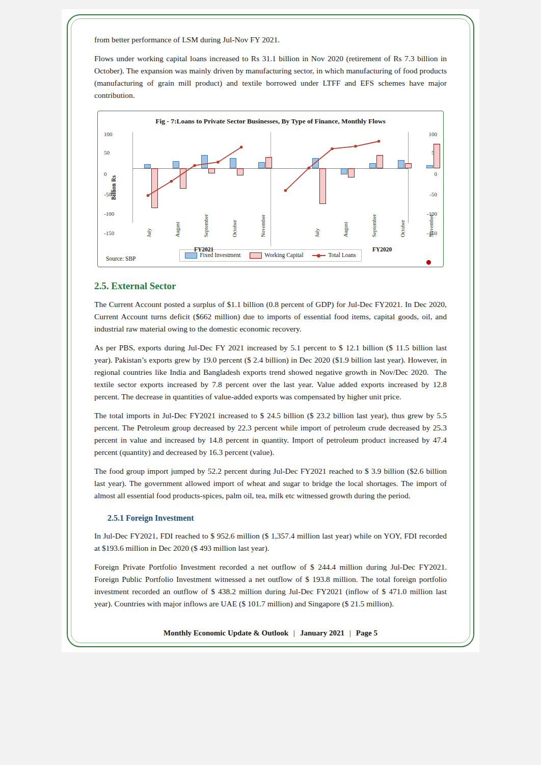from better performance of LSM during Jul-Nov FY 2021.
Flows under working capital loans increased to Rs 31.1 billion in Nov 2020 (retirement of Rs 7.3 billion in October). The expansion was mainly driven by manufacturing sector, in which manufacturing of food products (manufacturing of grain mill product) and textile borrowed under LTFF and EFS schemes have major contribution.
Fig - 7:Loans to Private Sector Businesses, By Type of Finance, Monthly Flows
100
50
0
-50
-100
-150
100
50
0
-50
-100
-150
Billion Rs
July
August
September
October
November
FY2021
July
August
September
October
November
FY2020
Fixed Investment Working Capital Total Loans
Source: SBP
2.5. External Sector
The Current Account posted a surplus of $1.1 billion (0.8 percent of GDP) for Jul-Dec FY2021. In Dec 2020, Current Account turns deficit ($662 million) due to imports of essential food items, capital goods, oil, and industrial raw material owing to the domestic economic recovery.
As per PBS, exports during Jul-Dec FY 2021 increased by 5.1 percent to $ 12.1 billion ($ 11.5 billion last year). Pakistan’s exports grew by 19.0 percent ($ 2.4 billion) in Dec 2020 ($1.9 billion last year). However, in regional countries like India and Bangladesh exports trend showed negative growth in Nov/Dec 2020. The textile sector exports increased by 7.8 percent over the last year. Value added exports increased by 12.8 percent. The decrease in quantities of value-added exports was compensated by higher unit price.
The total imports in Jul-Dec FY2021 increased to $ 24.5 billion ($ 23.2 billion last year), thus grew by 5.5 percent. The Petroleum group decreased by 22.3 percent while import of petroleum crude decreased by 25.3 percent in value and increased by 14.8 percent in quantity. Import of petroleum product increased by 47.4 percent (quantity) and decreased by 16.3 percent (value).
The food group import jumped by 52.2 percent during Jul-Dec FY2021 reached to $ 3.9 billion ($2.6 billion last year). The government allowed import of wheat and sugar to bridge the local shortages. The import of almost all essential food products-spices, palm oil, tea, milk etc witnessed growth during the period.
2.5.1 Foreign Investment
In Jul-Dec FY2021, FDI reached to $ 952.6 million ($ 1,357.4 million last year) while on YOY, FDI recorded at $193.6 million in Dec 2020 ($ 493 million last year).
Foreign Private Portfolio Investment recorded a net outflow of $ 244.4 million during Jul-Dec FY2021. Foreign Public Portfolio Investment witnessed a net outflow of $ 193.8 million. The total foreign portfolio investment recorded an outflow of $ 438.2 million during Jul-Dec FY2021 (inflow of $ 471.0 million last year). Countries with major inflows are UAE ($ 101.7 million) and Singapore ($ 21.5 million).
Monthly Economic Update & Outlook | January 2021 | Page 5